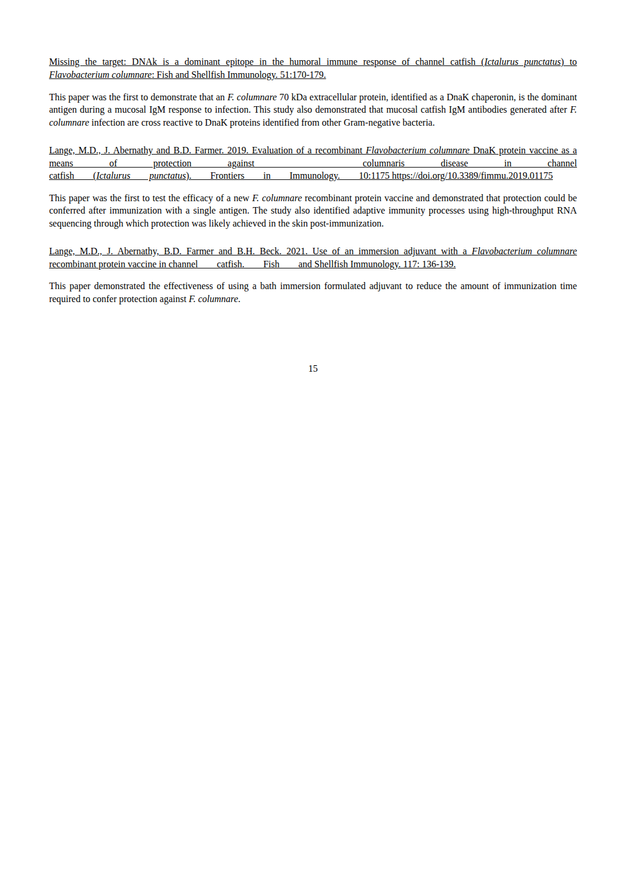Missing the target: DNAk is a dominant epitope in the humoral immune response of channel catfish (Ictalurus punctatus) to Flavobacterium columnare: Fish and Shellfish Immunology. 51:170-179.
This paper was the first to demonstrate that an F. columnare 70 kDa extracellular protein, identified as a DnaK chaperonin, is the dominant antigen during a mucosal IgM response to infection. This study also demonstrated that mucosal catfish IgM antibodies generated after F. columnare infection are cross reactive to DnaK proteins identified from other Gram-negative bacteria.
Lange, M.D., J. Abernathy and B.D. Farmer. 2019. Evaluation of a recombinant Flavobacterium columnare DnaK protein vaccine as a means of protection against columnaris disease in channel catfish (Ictalurus punctatus). Frontiers in Immunology. 10:1175 https://doi.org/10.3389/fimmu.2019.01175
This paper was the first to test the efficacy of a new F. columnare recombinant protein vaccine and demonstrated that protection could be conferred after immunization with a single antigen. The study also identified adaptive immunity processes using high-throughput RNA sequencing through which protection was likely achieved in the skin post-immunization.
Lange, M.D., J. Abernathy, B.D. Farmer and B.H. Beck. 2021. Use of an immersion adjuvant with a Flavobacterium columnare recombinant protein vaccine in channel catfish. Fish and Shellfish Immunology. 117: 136-139.
This paper demonstrated the effectiveness of using a bath immersion formulated adjuvant to reduce the amount of immunization time required to confer protection against F. columnare.
15